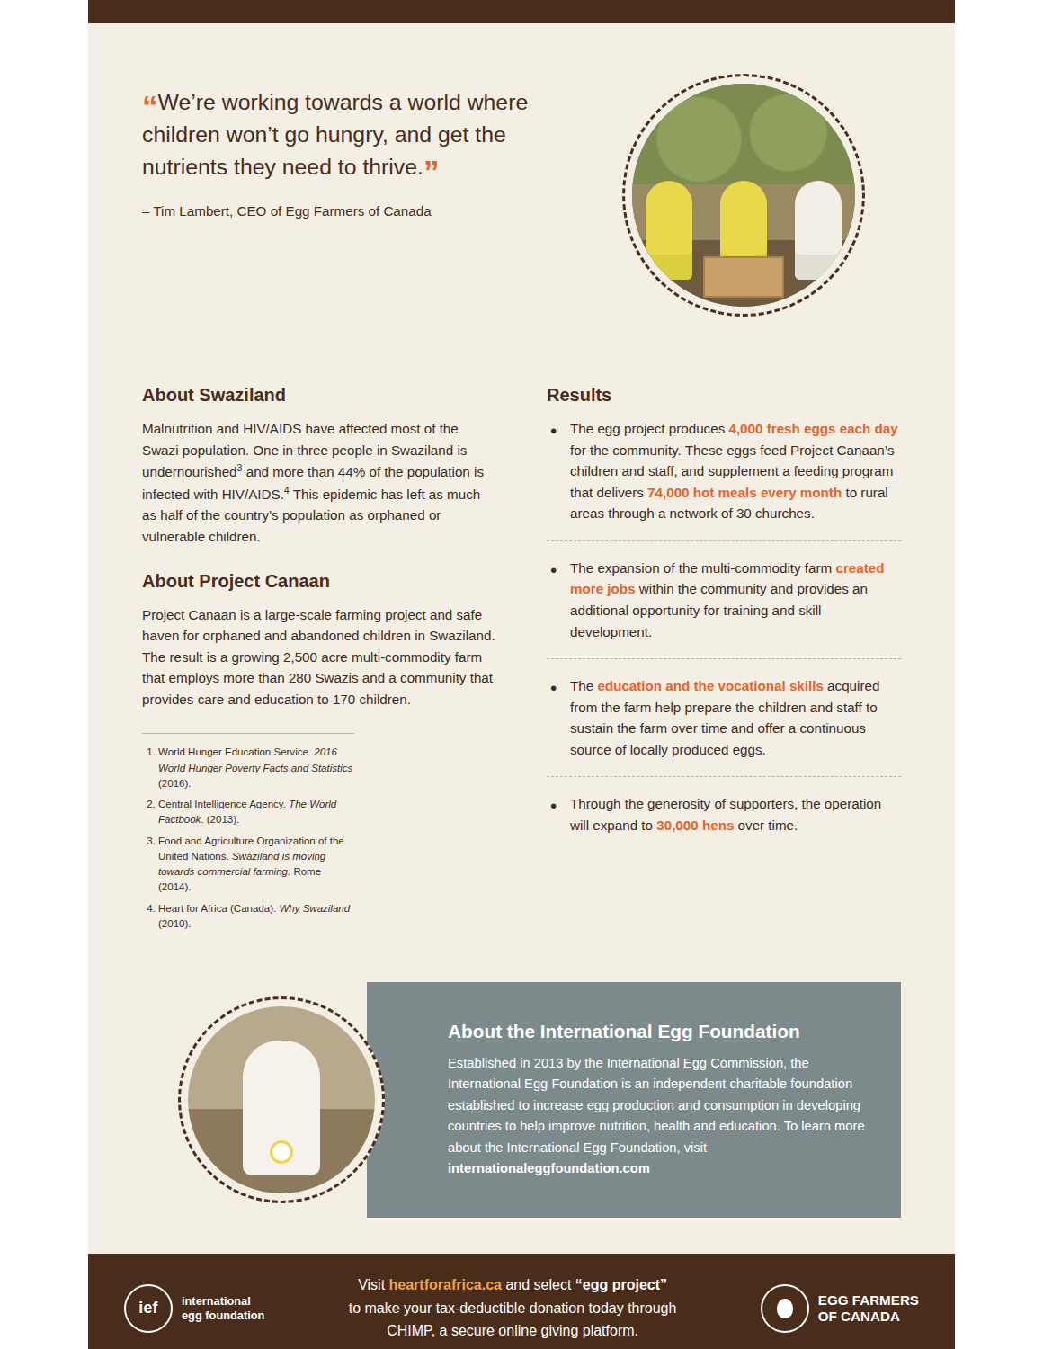“We’re working towards a world where children won’t go hungry, and get the nutrients they need to thrive.”
– Tim Lambert, CEO of Egg Farmers of Canada
About Swaziland
Malnutrition and HIV/AIDS have affected most of the Swazi population. One in three people in Swaziland is undernourished3 and more than 44% of the population is infected with HIV/AIDS.4 This epidemic has left as much as half of the country’s population as orphaned or vulnerable children.
About Project Canaan
Project Canaan is a large-scale farming project and safe haven for orphaned and abandoned children in Swaziland. The result is a growing 2,500 acre multi-commodity farm that employs more than 280 Swazis and a community that provides care and education to 170 children.
World Hunger Education Service. 2016 World Hunger Poverty Facts and Statistics (2016).
Central Intelligence Agency. The World Factbook. (2013).
Food and Agriculture Organization of the United Nations. Swaziland is moving towards commercial farming. Rome (2014).
Heart for Africa (Canada). Why Swaziland (2010).
Results
The egg project produces 4,000 fresh eggs each day for the community. These eggs feed Project Canaan’s children and staff, and supplement a feeding program that delivers 74,000 hot meals every month to rural areas through a network of 30 churches.
The expansion of the multi-commodity farm created more jobs within the community and provides an additional opportunity for training and skill development.
The education and the vocational skills acquired from the farm help prepare the children and staff to sustain the farm over time and offer a continuous source of locally produced eggs.
Through the generosity of supporters, the operation will expand to 30,000 hens over time.
About the International Egg Foundation
Established in 2013 by the International Egg Commission, the International Egg Foundation is an independent charitable foundation established to increase egg production and consumption in developing countries to help improve nutrition, health and education. To learn more about the International Egg Foundation, visit internationaleggfoundation.com
ief
international
egg foundation
Visit heartforafrica.ca and select “egg project”
to make your tax-deductible donation today through
CHIMP, a secure online giving platform.
Egg Farmers
of Canada